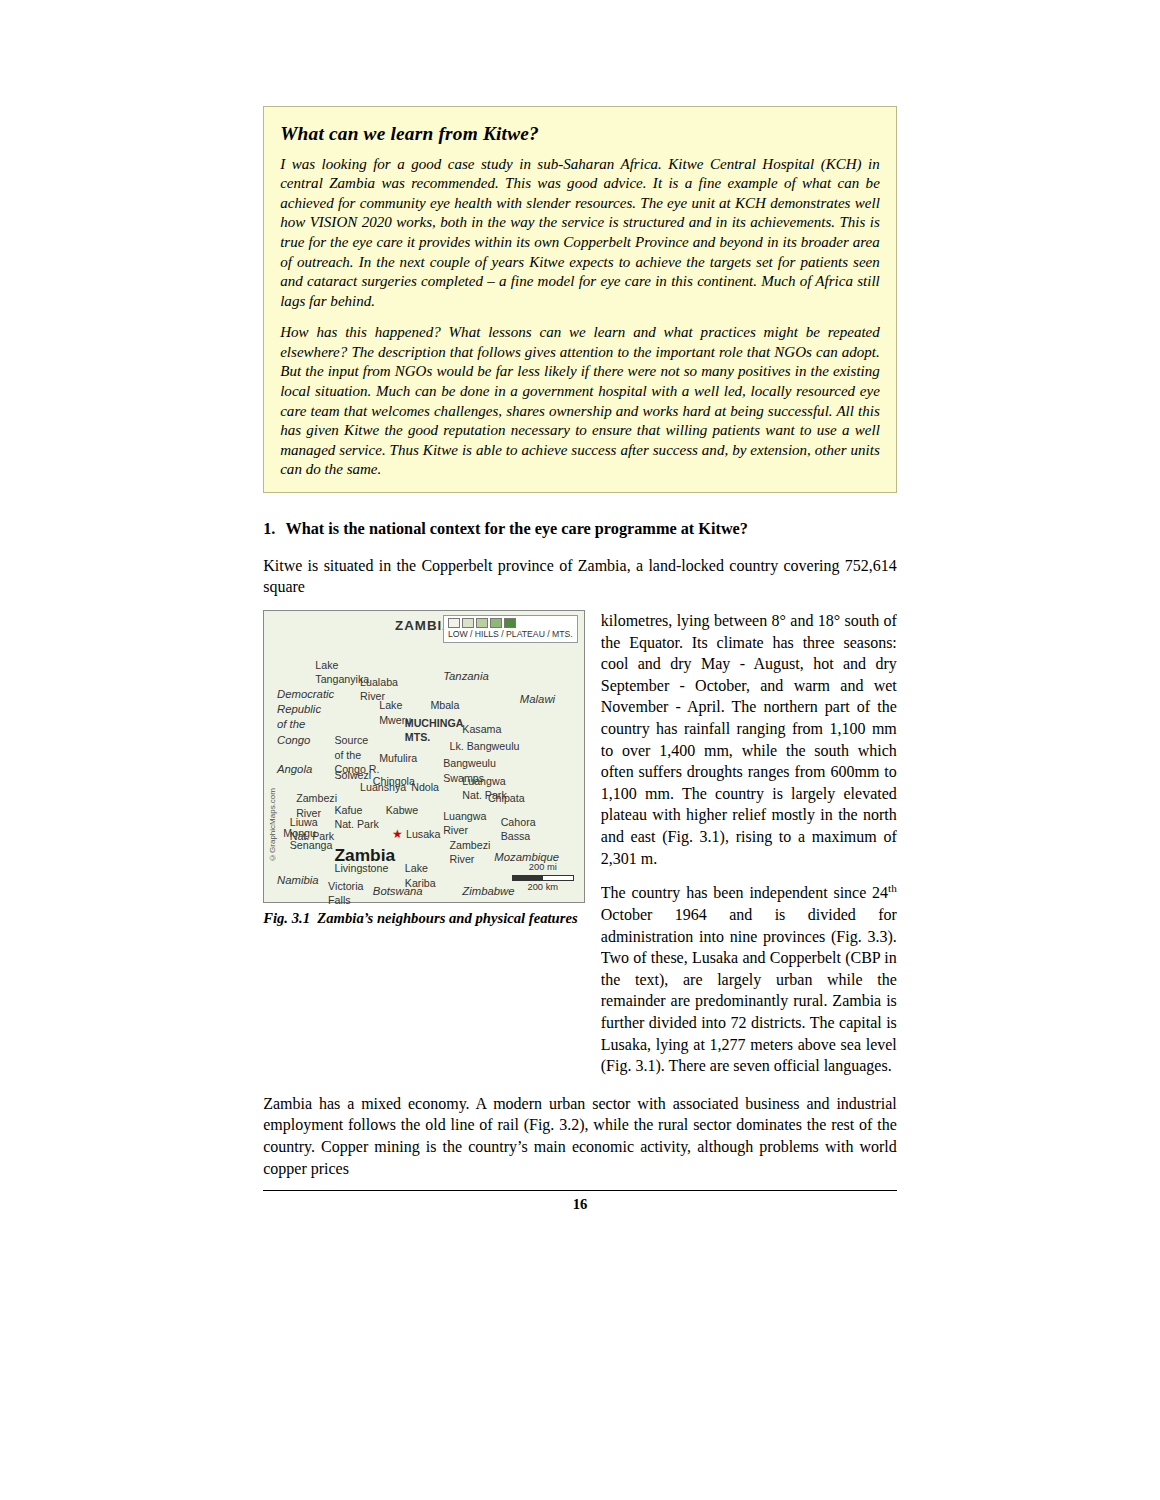What can we learn from Kitwe?
I was looking for a good case study in sub-Saharan Africa. Kitwe Central Hospital (KCH) in central Zambia was recommended. This was good advice. It is a fine example of what can be achieved for community eye health with slender resources. The eye unit at KCH demonstrates well how VISION 2020 works, both in the way the service is structured and in its achievements. This is true for the eye care it provides within its own Copperbelt Province and beyond in its broader area of outreach. In the next couple of years Kitwe expects to achieve the targets set for patients seen and cataract surgeries completed – a fine model for eye care in this continent. Much of Africa still lags far behind.
How has this happened? What lessons can we learn and what practices might be repeated elsewhere? The description that follows gives attention to the important role that NGOs can adopt. But the input from NGOs would be far less likely if there were not so many positives in the existing local situation. Much can be done in a government hospital with a well led, locally resourced eye care team that welcomes challenges, shares ownership and works hard at being successful. All this has given Kitwe the good reputation necessary to ensure that willing patients want to use a well managed service. Thus Kitwe is able to achieve success after success and, by extension, other units can do the same.
1. What is the national context for the eye care programme at Kitwe?
Kitwe is situated in the Copperbelt province of Zambia, a land-locked country covering 752,614 square
ZAMBIA
LOW / HILLS / PLATEAU / MTS.
Lake
Tanganyika
Democratic
Republic
of the
Congo
Lualaba
River
Tanzania
Malawi
Lake
Mweru
Mbala
MUCHINGA
MTS.
Kasama
Source
of the
Congo R.
Lk. Bangweulu
Bangweulu
Swamps
Mufulira
Angola
Solwezi
Chingola
Luanshya
Ndola
Luangwa
Nat. Park
Chipata
Zambezi
River
Kafue
Nat. Park
Kabwe
Luangwa
River
Cahora
Bassa
Liuwa
Nat. Park
Mongu
★ Lusaka
Senanga
Zambia
Zambezi
River
Mozambique
Livingstone
Lake
Kariba
Namibia
Victoria
Falls
Botswana
Zimbabwe
200 mi
200 km
©GraphicMaps.com
Fig. 3.1 Zambia’s neighbours and physical features
kilometres, lying between 8° and 18° south of the Equator. Its climate has three seasons: cool and dry May - August, hot and dry September - October, and warm and wet November - April. The northern part of the country has rainfall ranging from 1,100 mm to over 1,400 mm, while the south which often suffers droughts ranges from 600mm to 1,100 mm. The country is largely elevated plateau with higher relief mostly in the north and east (Fig. 3.1), rising to a maximum of 2,301 m.
The country has been independent since 24th October 1964 and is divided for administration into nine provinces (Fig. 3.3). Two of these, Lusaka and Copperbelt (CBP in the text), are largely urban while the remainder are predominantly rural. Zambia is further divided into 72 districts. The capital is Lusaka, lying at 1,277 meters above sea level (Fig. 3.1). There are seven official languages.
Zambia has a mixed economy. A modern urban sector with associated business and industrial employment follows the old line of rail (Fig. 3.2), while the rural sector dominates the rest of the country. Copper mining is the country’s main economic activity, although problems with world copper prices
16